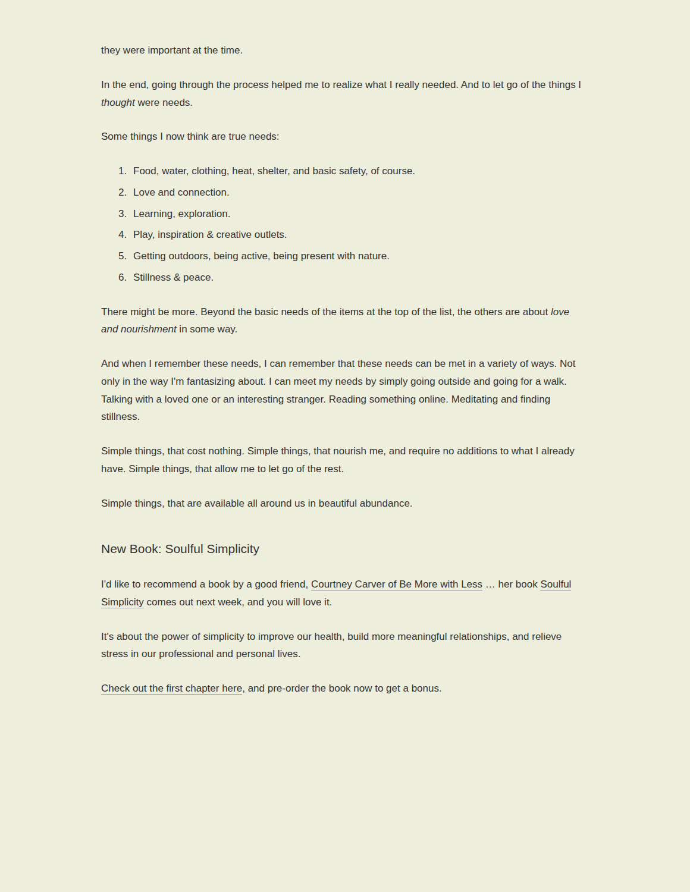they were important at the time.
In the end, going through the process helped me to realize what I really needed. And to let go of the things I thought were needs.
Some things I now think are true needs:
Food, water, clothing, heat, shelter, and basic safety, of course.
Love and connection.
Learning, exploration.
Play, inspiration & creative outlets.
Getting outdoors, being active, being present with nature.
Stillness & peace.
There might be more. Beyond the basic needs of the items at the top of the list, the others are about love and nourishment in some way.
And when I remember these needs, I can remember that these needs can be met in a variety of ways. Not only in the way I'm fantasizing about. I can meet my needs by simply going outside and going for a walk. Talking with a loved one or an interesting stranger. Reading something online. Meditating and finding stillness.
Simple things, that cost nothing. Simple things, that nourish me, and require no additions to what I already have. Simple things, that allow me to let go of the rest.
Simple things, that are available all around us in beautiful abundance.
New Book: Soulful Simplicity
I'd like to recommend a book by a good friend, Courtney Carver of Be More with Less … her book Soulful Simplicity comes out next week, and you will love it.
It's about the power of simplicity to improve our health, build more meaningful relationships, and relieve stress in our professional and personal lives.
Check out the first chapter here, and pre-order the book now to get a bonus.